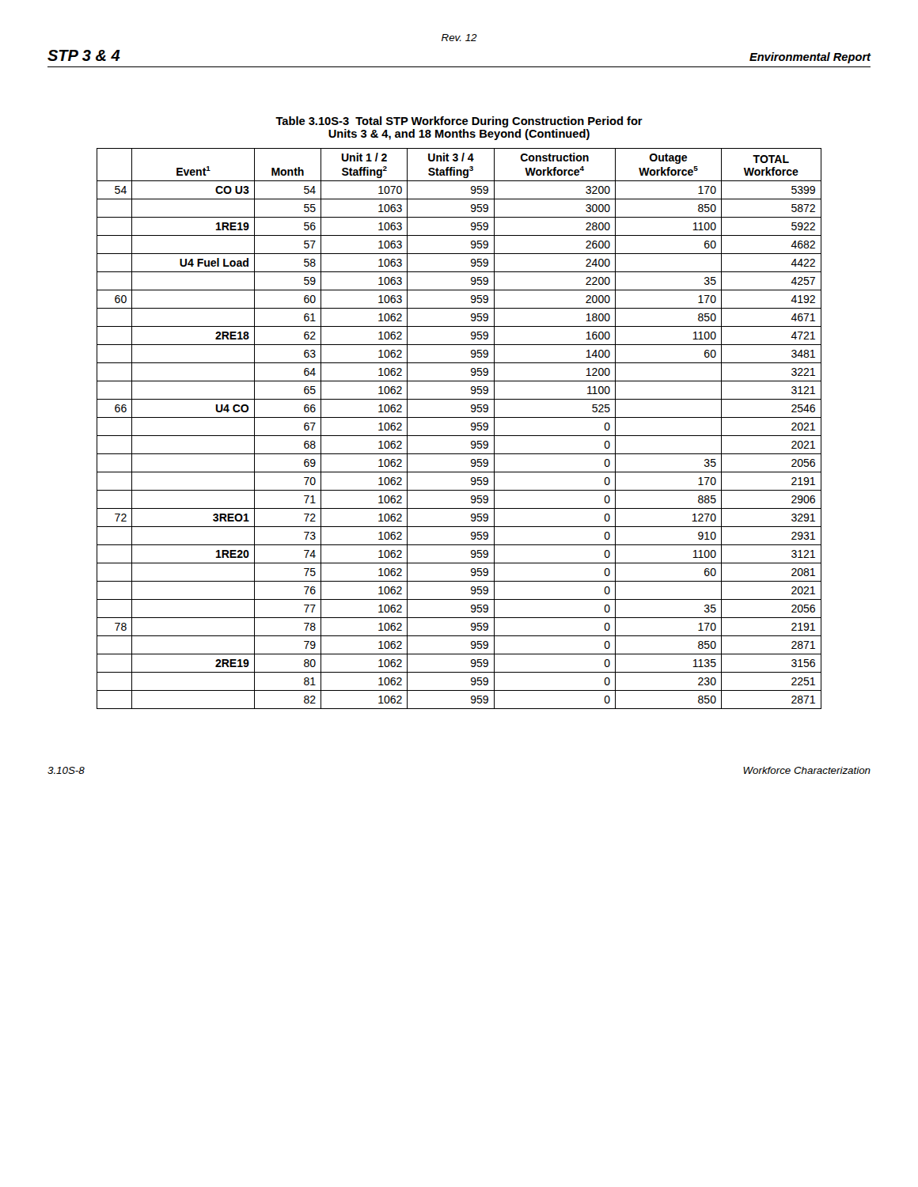Rev. 12
STP 3 & 4
Environmental Report
Table 3.10S-3 Total STP Workforce During Construction Period for Units 3 & 4, and 18 Months Beyond (Continued)
| | Event 1 | Month | Unit 1 / 2 Staffing 2 | Unit 3 / 4 Staffing 3 | Construction Workforce 4 | Outage Workforce 5 | TOTAL Workforce |
| --- | --- | --- | --- | --- | --- | --- | --- |
| 54 | CO U3 | 54 | 1070 | 959 | 3200 | 170 | 5399 |
| | | 55 | 1063 | 959 | 3000 | 850 | 5872 |
| | 1RE19 | 56 | 1063 | 959 | 2800 | 1100 | 5922 |
| | | 57 | 1063 | 959 | 2600 | 60 | 4682 |
| | U4 Fuel Load | 58 | 1063 | 959 | 2400 | | 4422 |
| | | 59 | 1063 | 959 | 2200 | 35 | 4257 |
| 60 | | 60 | 1063 | 959 | 2000 | 170 | 4192 |
| | | 61 | 1062 | 959 | 1800 | 850 | 4671 |
| | 2RE18 | 62 | 1062 | 959 | 1600 | 1100 | 4721 |
| | | 63 | 1062 | 959 | 1400 | 60 | 3481 |
| | | 64 | 1062 | 959 | 1200 | | 3221 |
| | | 65 | 1062 | 959 | 1100 | | 3121 |
| 66 | U4 CO | 66 | 1062 | 959 | 525 | | 2546 |
| | | 67 | 1062 | 959 | 0 | | 2021 |
| | | 68 | 1062 | 959 | 0 | | 2021 |
| | | 69 | 1062 | 959 | 0 | 35 | 2056 |
| | | 70 | 1062 | 959 | 0 | 170 | 2191 |
| | | 71 | 1062 | 959 | 0 | 885 | 2906 |
| 72 | 3REO1 | 72 | 1062 | 959 | 0 | 1270 | 3291 |
| | | 73 | 1062 | 959 | 0 | 910 | 2931 |
| | 1RE20 | 74 | 1062 | 959 | 0 | 1100 | 3121 |
| | | 75 | 1062 | 959 | 0 | 60 | 2081 |
| | | 76 | 1062 | 959 | 0 | | 2021 |
| | | 77 | 1062 | 959 | 0 | 35 | 2056 |
| 78 | | 78 | 1062 | 959 | 0 | 170 | 2191 |
| | | 79 | 1062 | 959 | 0 | 850 | 2871 |
| | 2RE19 | 80 | 1062 | 959 | 0 | 1135 | 3156 |
| | | 81 | 1062 | 959 | 0 | 230 | 2251 |
| | | 82 | 1062 | 959 | 0 | 850 | 2871 |
3.10S-8
Workforce Characterization